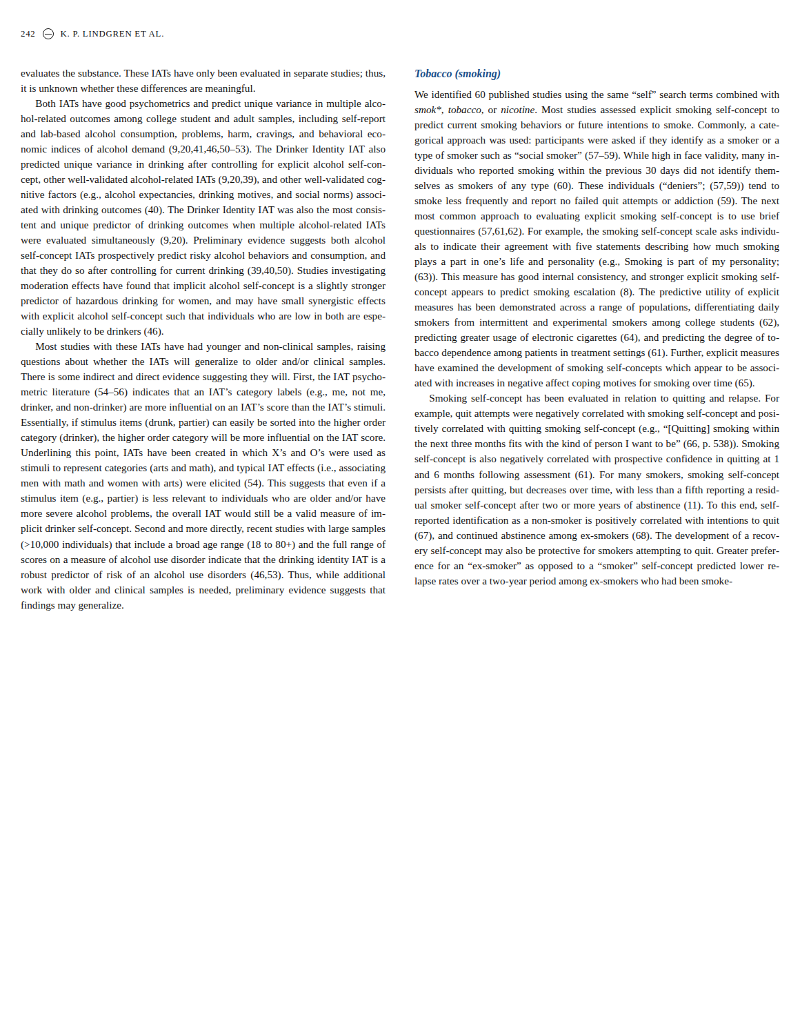242 K. P. Lindgren et al.
evaluates the substance. These IATs have only been evaluated in separate studies; thus, it is unknown whether these differences are meaningful.
Both IATs have good psychometrics and predict unique variance in multiple alcohol-related outcomes among college student and adult samples, including self-report and lab-based alcohol consumption, problems, harm, cravings, and behavioral economic indices of alcohol demand (9,20,41,46,50–53). The Drinker Identity IAT also predicted unique variance in drinking after controlling for explicit alcohol self-concept, other well-validated alcohol-related IATs (9,20,39), and other well-validated cognitive factors (e.g., alcohol expectancies, drinking motives, and social norms) associated with drinking outcomes (40). The Drinker Identity IAT was also the most consistent and unique predictor of drinking outcomes when multiple alcohol-related IATs were evaluated simultaneously (9,20). Preliminary evidence suggests both alcohol self-concept IATs prospectively predict risky alcohol behaviors and consumption, and that they do so after controlling for current drinking (39,40,50). Studies investigating moderation effects have found that implicit alcohol self-concept is a slightly stronger predictor of hazardous drinking for women, and may have small synergistic effects with explicit alcohol self-concept such that individuals who are low in both are especially unlikely to be drinkers (46).
Most studies with these IATs have had younger and non-clinical samples, raising questions about whether the IATs will generalize to older and/or clinical samples. There is some indirect and direct evidence suggesting they will. First, the IAT psychometric literature (54–56) indicates that an IAT’s category labels (e.g., me, not me, drinker, and non-drinker) are more influential on an IAT’s score than the IAT’s stimuli. Essentially, if stimulus items (drunk, partier) can easily be sorted into the higher order category (drinker), the higher order category will be more influential on the IAT score. Underlining this point, IATs have been created in which X’s and O’s were used as stimuli to represent categories (arts and math), and typical IAT effects (i.e., associating men with math and women with arts) were elicited (54). This suggests that even if a stimulus item (e.g., partier) is less relevant to individuals who are older and/or have more severe alcohol problems, the overall IAT would still be a valid measure of implicit drinker self-concept. Second and more directly, recent studies with large samples (>10,000 individuals) that include a broad age range (18 to 80+) and the full range of scores on a measure of alcohol use disorder indicate that the drinking identity IAT is a robust predictor of risk of an alcohol use disorders (46,53). Thus, while additional work with older and clinical samples is needed, preliminary evidence suggests that findings may generalize.
Tobacco (smoking)
We identified 60 published studies using the same “self” search terms combined with smok*, tobacco, or nicotine. Most studies assessed explicit smoking self-concept to predict current smoking behaviors or future intentions to smoke. Commonly, a categorical approach was used: participants were asked if they identify as a smoker or a type of smoker such as “social smoker” (57–59). While high in face validity, many individuals who reported smoking within the previous 30 days did not identify themselves as smokers of any type (60). These individuals (“deniers”; (57,59)) tend to smoke less frequently and report no failed quit attempts or addiction (59). The next most common approach to evaluating explicit smoking self-concept is to use brief questionnaires (57,61,62). For example, the smoking self-concept scale asks individuals to indicate their agreement with five statements describing how much smoking plays a part in one’s life and personality (e.g., Smoking is part of my personality; (63)). This measure has good internal consistency, and stronger explicit smoking self-concept appears to predict smoking escalation (8). The predictive utility of explicit measures has been demonstrated across a range of populations, differentiating daily smokers from intermittent and experimental smokers among college students (62), predicting greater usage of electronic cigarettes (64), and predicting the degree of tobacco dependence among patients in treatment settings (61). Further, explicit measures have examined the development of smoking self-concepts which appear to be associated with increases in negative affect coping motives for smoking over time (65).
Smoking self-concept has been evaluated in relation to quitting and relapse. For example, quit attempts were negatively correlated with smoking self-concept and positively correlated with quitting smoking self-concept (e.g., “[Quitting] smoking within the next three months fits with the kind of person I want to be” (66, p. 538)). Smoking self-concept is also negatively correlated with prospective confidence in quitting at 1 and 6 months following assessment (61). For many smokers, smoking self-concept persists after quitting, but decreases over time, with less than a fifth reporting a residual smoker self-concept after two or more years of abstinence (11). To this end, self-reported identification as a non-smoker is positively correlated with intentions to quit (67), and continued abstinence among ex-smokers (68). The development of a recovery self-concept may also be protective for smokers attempting to quit. Greater preference for an “ex-smoker” as opposed to a “smoker” self-concept predicted lower relapse rates over a two-year period among ex-smokers who had been smoke-